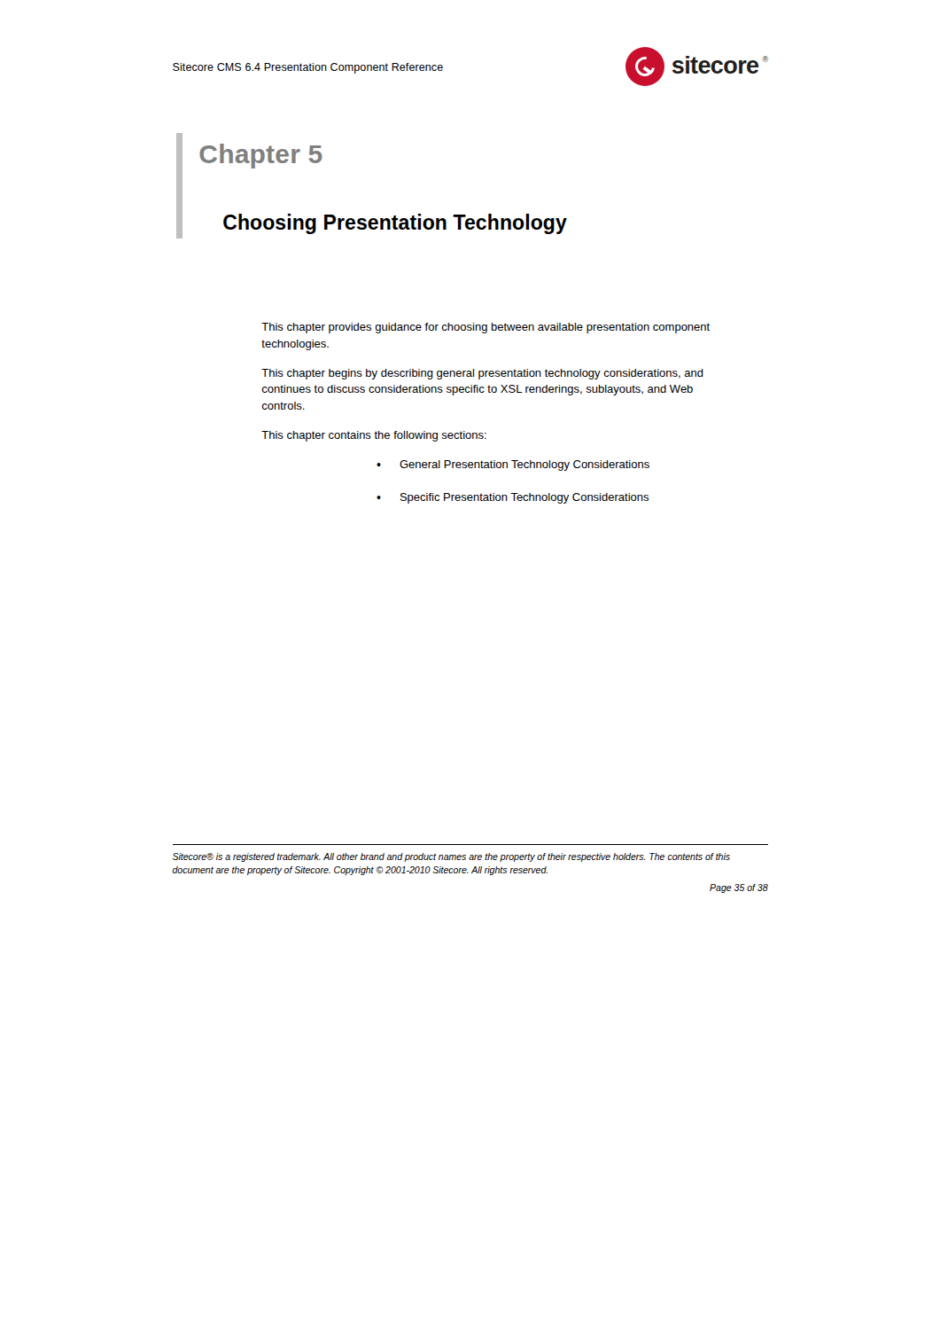Sitecore CMS 6.4 Presentation Component Reference
sitecore®
Chapter 5
Choosing Presentation Technology
This chapter provides guidance for choosing between available presentation component technologies.
This chapter begins by describing general presentation technology considerations, and continues to discuss considerations specific to XSL renderings, sublayouts, and Web controls.
This chapter contains the following sections:
General Presentation Technology Considerations
Specific Presentation Technology Considerations
Sitecore® is a registered trademark. All other brand and product names are the property of their respective holders. The contents of this document are the property of Sitecore. Copyright © 2001-2010 Sitecore. All rights reserved.
Page 35 of 38